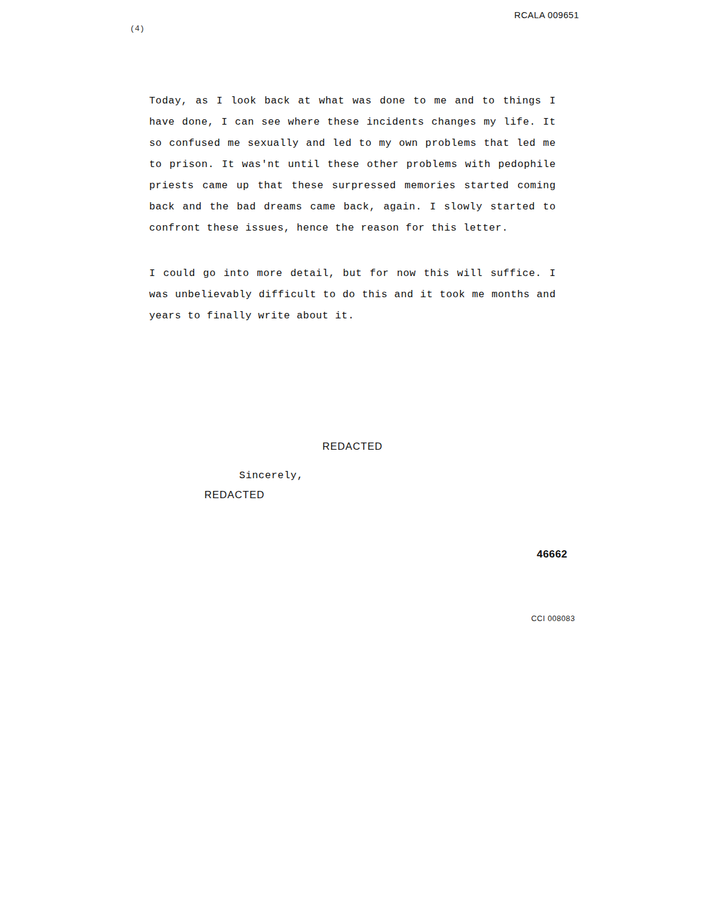RCALA 009651
(4)
Today, as I look back at what was done to me and to things I have done, I can see where these incidents changes my life. It so confused me sexually and led to my own problems that led me to prison. It was'nt until these other problems with pedophile priests came up that these surpressed memories started coming back and the bad dreams came back, again. I slowly started to confront these issues, hence the reason for this letter.
I could go into more detail, but for now this will suffice. I was unbelievably difficult to do this and it took me months and years to finally write about it.
REDACTED
Sincerely,
REDACTED
46662
CCI 008083